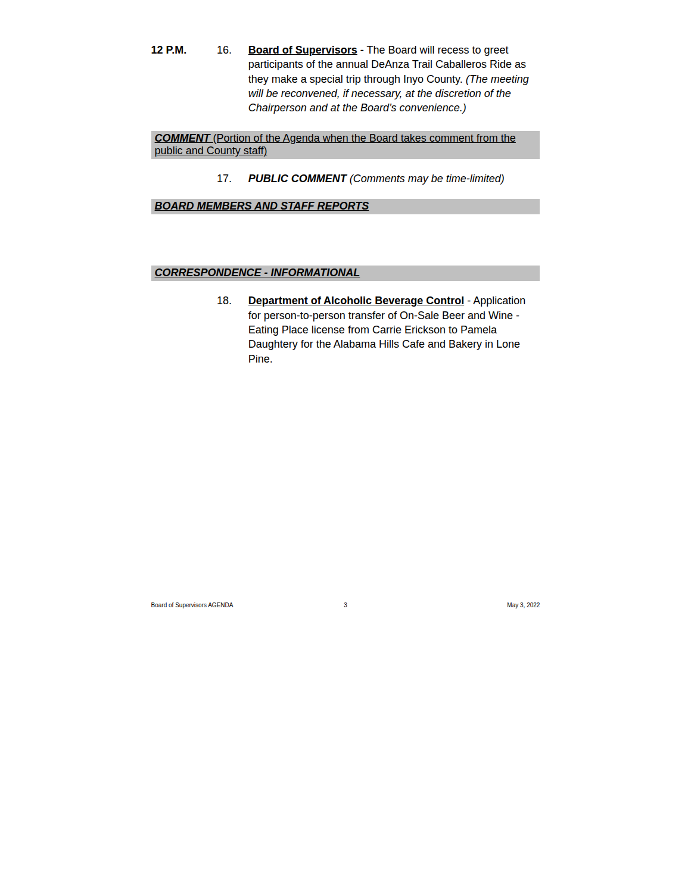12 P.M.
16.
Board of Supervisors - The Board will recess to greet participants of the annual DeAnza Trail Caballeros Ride as they make a special trip through Inyo County. (The meeting will be reconvened, if necessary, at the discretion of the Chairperson and at the Board’s convenience.)
COMMENT (Portion of the Agenda when the Board takes comment from the public and County staff)
17.
PUBLIC COMMENT (Comments may be time-limited)
BOARD MEMBERS AND STAFF REPORTS
CORRESPONDENCE - INFORMATIONAL
18.
Department of Alcoholic Beverage Control - Application for person-to-person transfer of On-Sale Beer and Wine - Eating Place license from Carrie Erickson to Pamela Daughtery for the Alabama Hills Cafe and Bakery in Lone Pine.
Board of Supervisors AGENDA
3
May 3, 2022